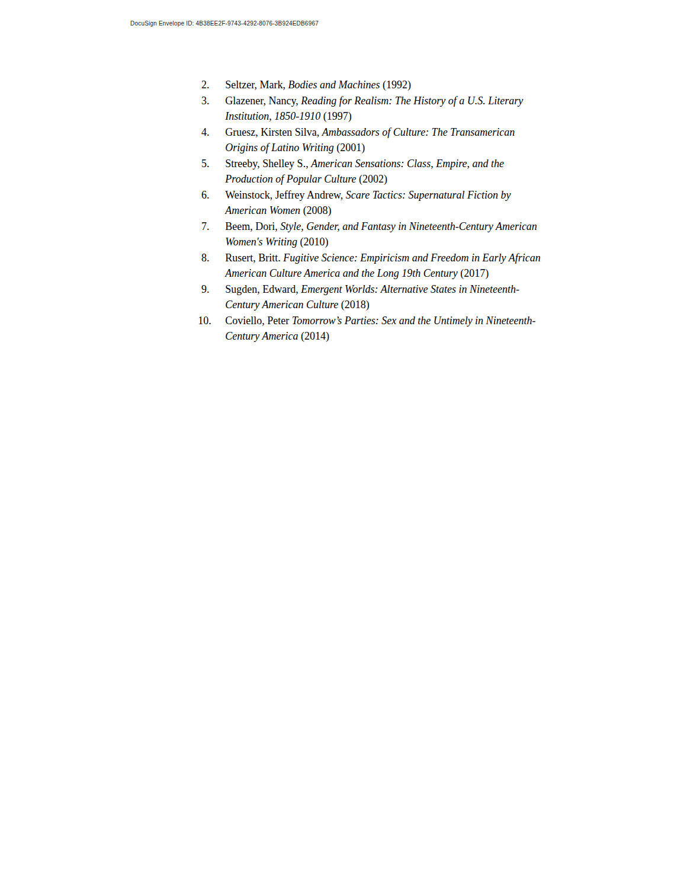DocuSign Envelope ID: 4B38EE2F-9743-4292-8076-3B924EDB6967
2. Seltzer, Mark, Bodies and Machines (1992)
3. Glazener, Nancy, Reading for Realism: The History of a U.S. Literary Institution, 1850-1910 (1997)
4. Gruesz, Kirsten Silva, Ambassadors of Culture: The Transamerican Origins of Latino Writing (2001)
5. Streeby, Shelley S., American Sensations: Class, Empire, and the Production of Popular Culture (2002)
6. Weinstock, Jeffrey Andrew, Scare Tactics: Supernatural Fiction by American Women (2008)
7. Beem, Dori, Style, Gender, and Fantasy in Nineteenth-Century American Women's Writing (2010)
8. Rusert, Britt. Fugitive Science: Empiricism and Freedom in Early African American Culture America and the Long 19th Century (2017)
9. Sugden, Edward, Emergent Worlds: Alternative States in Nineteenth-Century American Culture (2018)
10. Coviello, Peter Tomorrow’s Parties: Sex and the Untimely in Nineteenth-Century America (2014)